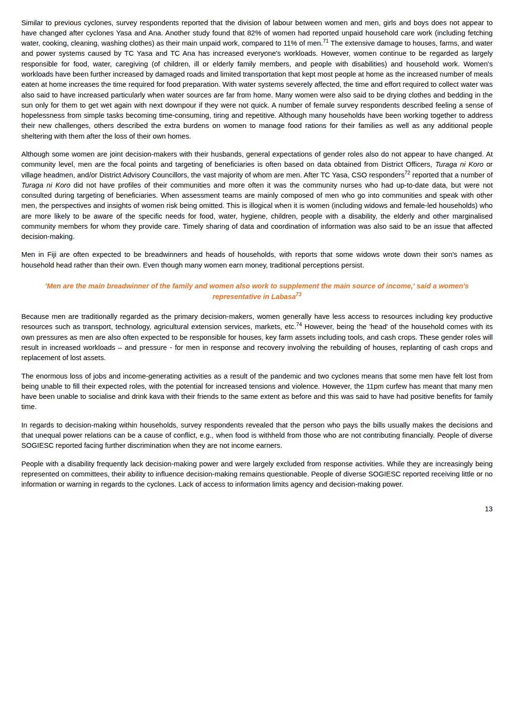Similar to previous cyclones, survey respondents reported that the division of labour between women and men, girls and boys does not appear to have changed after cyclones Yasa and Ana. Another study found that 82% of women had reported unpaid household care work (including fetching water, cooking, cleaning, washing clothes) as their main unpaid work, compared to 11% of men.71 The extensive damage to houses, farms, and water and power systems caused by TC Yasa and TC Ana has increased everyone's workloads. However, women continue to be regarded as largely responsible for food, water, caregiving (of children, ill or elderly family members, and people with disabilities) and household work. Women's workloads have been further increased by damaged roads and limited transportation that kept most people at home as the increased number of meals eaten at home increases the time required for food preparation. With water systems severely affected, the time and effort required to collect water was also said to have increased particularly when water sources are far from home. Many women were also said to be drying clothes and bedding in the sun only for them to get wet again with next downpour if they were not quick. A number of female survey respondents described feeling a sense of hopelessness from simple tasks becoming time-consuming, tiring and repetitive. Although many households have been working together to address their new challenges, others described the extra burdens on women to manage food rations for their families as well as any additional people sheltering with them after the loss of their own homes.
Although some women are joint decision-makers with their husbands, general expectations of gender roles also do not appear to have changed. At community level, men are the focal points and targeting of beneficiaries is often based on data obtained from District Officers, Turaga ni Koro or village headmen, and/or District Advisory Councillors, the vast majority of whom are men. After TC Yasa, CSO responders72 reported that a number of Turaga ni Koro did not have profiles of their communities and more often it was the community nurses who had up-to-date data, but were not consulted during targeting of beneficiaries. When assessment teams are mainly composed of men who go into communities and speak with other men, the perspectives and insights of women risk being omitted. This is illogical when it is women (including widows and female-led households) who are more likely to be aware of the specific needs for food, water, hygiene, children, people with a disability, the elderly and other marginalised community members for whom they provide care. Timely sharing of data and coordination of information was also said to be an issue that affected decision-making.
Men in Fiji are often expected to be breadwinners and heads of households, with reports that some widows wrote down their son's names as household head rather than their own. Even though many women earn money, traditional perceptions persist.
'Men are the main breadwinner of the family and women also work to supplement the main source of income,' said a women's representative in Labasa73
Because men are traditionally regarded as the primary decision-makers, women generally have less access to resources including key productive resources such as transport, technology, agricultural extension services, markets, etc.74 However, being the 'head' of the household comes with its own pressures as men are also often expected to be responsible for houses, key farm assets including tools, and cash crops. These gender roles will result in increased workloads – and pressure - for men in response and recovery involving the rebuilding of houses, replanting of cash crops and replacement of lost assets.
The enormous loss of jobs and income-generating activities as a result of the pandemic and two cyclones means that some men have felt lost from being unable to fill their expected roles, with the potential for increased tensions and violence. However, the 11pm curfew has meant that many men have been unable to socialise and drink kava with their friends to the same extent as before and this was said to have had positive benefits for family time.
In regards to decision-making within households, survey respondents revealed that the person who pays the bills usually makes the decisions and that unequal power relations can be a cause of conflict, e.g., when food is withheld from those who are not contributing financially. People of diverse SOGIESC reported facing further discrimination when they are not income earners.
People with a disability frequently lack decision-making power and were largely excluded from response activities. While they are increasingly being represented on committees, their ability to influence decision-making remains questionable. People of diverse SOGIESC reported receiving little or no information or warning in regards to the cyclones. Lack of access to information limits agency and decision-making power.
13